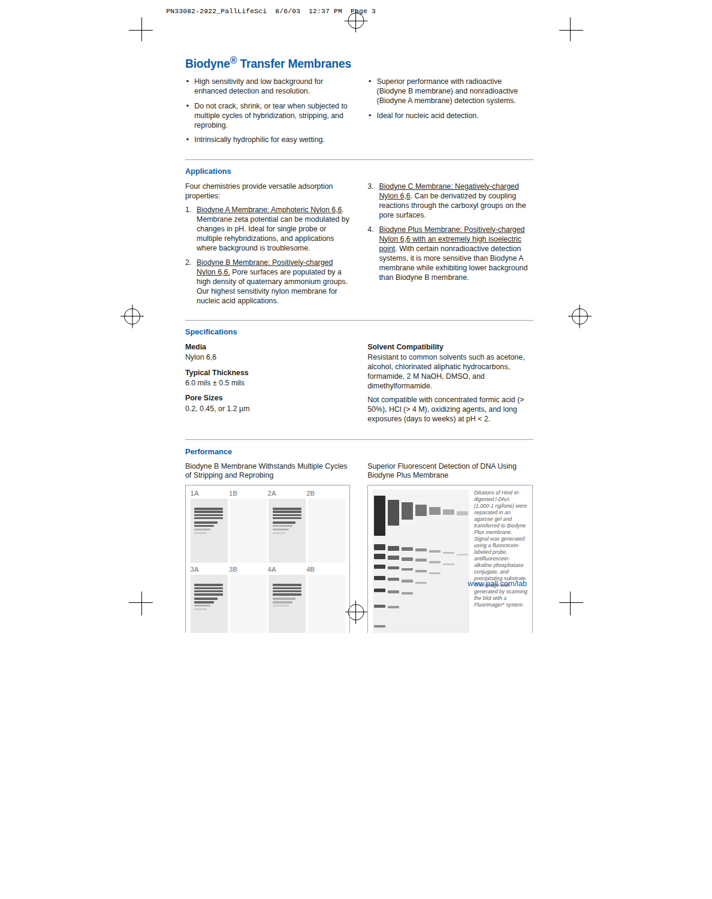PN33082-2922_PallLifeSci 8/6/03 12:37 PM Page 3
Biodyne® Transfer Membranes
High sensitivity and low background for enhanced detection and resolution.
Do not crack, shrink, or tear when subjected to multiple cycles of hybridization, stripping, and reprobing.
Intrinsically hydrophilic for easy wetting.
Superior performance with radioactive (Biodyne B membrane) and nonradioactive (Biodyne A membrane) detection systems.
Ideal for nucleic acid detection.
Applications
Four chemistries provide versatile adsorption properties:
Biodyne A Membrane: Amphoteric Nylon 6,6. Membrane zeta potential can be modulated by changes in pH. Ideal for single probe or multiple rehybridizations, and applications where background is troublesome.
Biodyne B Membrane: Positively-charged Nylon 6,6. Pore surfaces are populated by a high density of quaternary ammonium groups. Our highest sensitivity nylon membrane for nucleic acid applications.
Biodyne C Membrane: Negatively-charged Nylon 6,6. Can be derivatized by coupling reactions through the carboxyl groups on the pore surfaces.
Biodyne Plus Membrane: Positively-charged Nylon 6,6 with an extremely high isoelectric point. With certain nonradioactive detection systems, it is more sensitive than Biodyne A membrane while exhibiting lower background than Biodyne B membrane.
Specifications
Media
Nylon 6,6
Typical Thickness
6.0 mils ± 0.5 mils
Pore Sizes
0.2, 0.45, or 1.2 µm
Solvent Compatibility
Resistant to common solvents such as acetone, alcohol, chlorinated aliphatic hydrocarbons, formamide, 2 M NaOH, DMSO, and dimethylformamide.
Not compatible with concentrated formic acid (> 50%), HCl (> 4 M), oxidizing agents, and long exposures (days to weeks) at pH < 2.
Performance
Biodyne B Membrane Withstands Multiple Cycles
of Stripping and Reprobing
1A 1B 2A 2B
3A 3B 4A 4B
Lambda-Hind II DNA fragments were separated in an agarose gel and transferred to Biodyne B membrane using the Pall Improved Alkaline Transfer method. The blot was stripped completely and reprobed four times without loss of signal intensity. Bands were detected using a chemiluminescent detection system.
Panels A (1A - 4A): blot after (re)probing
Panels B (1B - 4B): blot after stripping, prior to (re)probing
Superior Fluorescent Detection of DNA Using
Biodyne Plus Membrane
Dilutions of Hind III-digested l-DNA (1,000-1 ng/lane) were separated in an agarose gel and transferred to Biodyne Plus membrane. Signal was generated using a fluorescein-labeled probe, antifluorescein-alkaline phosphatase conjugate, and precipitating substrate. The image was generated by scanning the blot with a FluorImager* system.
1000300100301031
ng total DNA
www.pall.com/lab